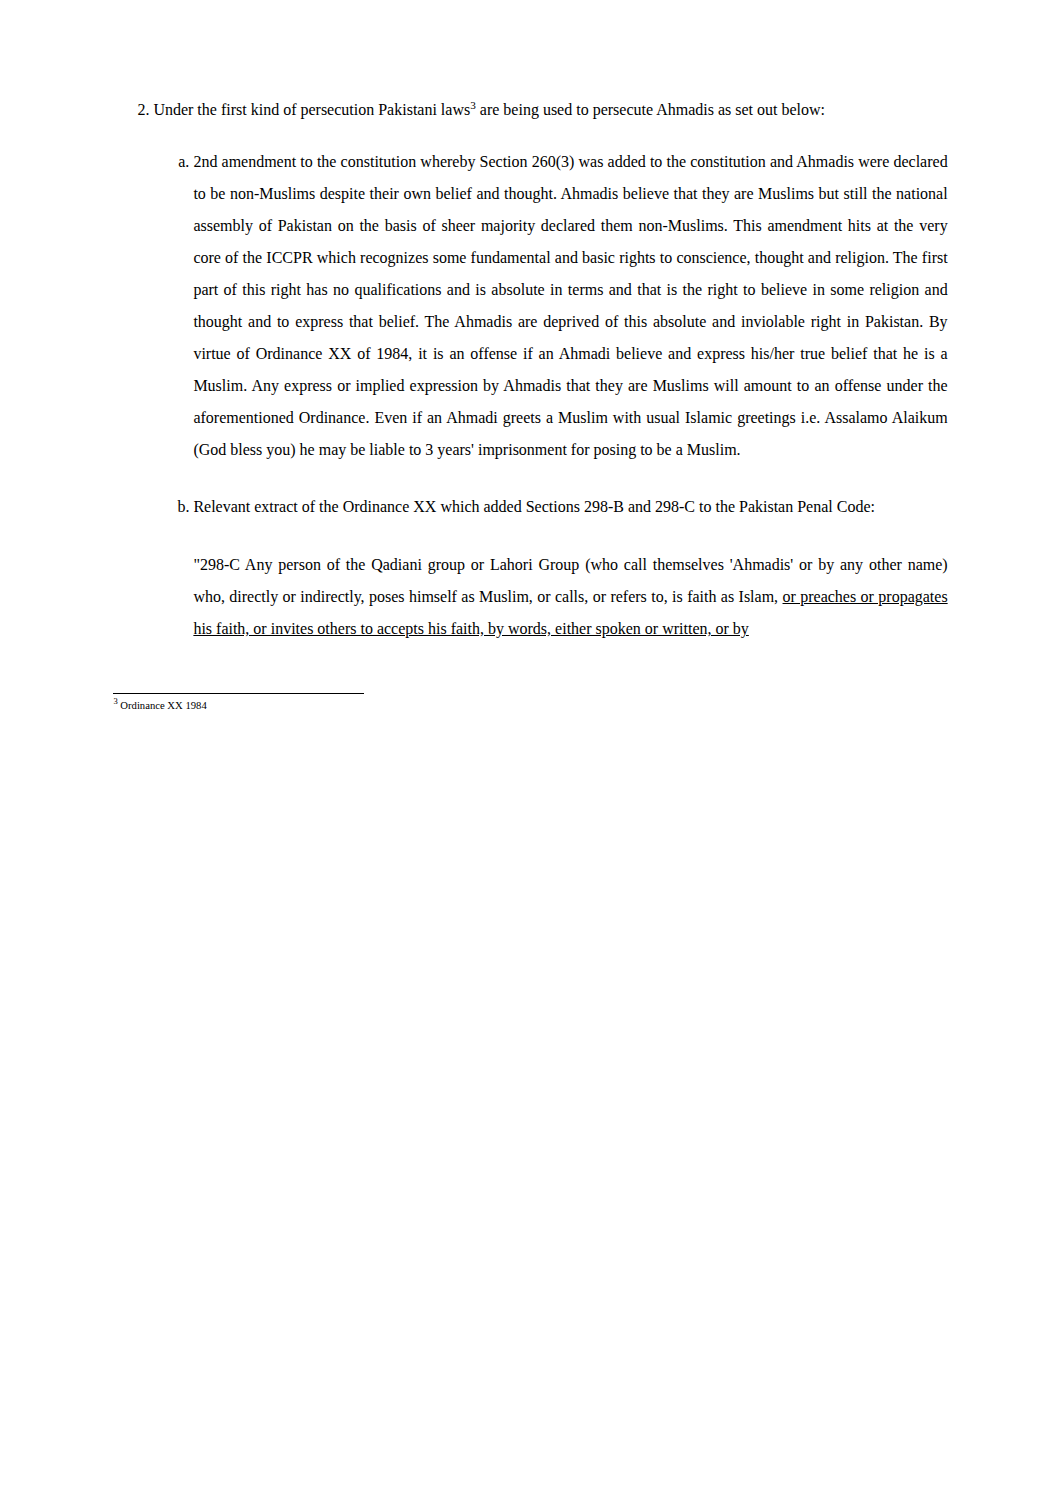Under the first kind of persecution Pakistani laws3 are being used to persecute Ahmadis as set out below:
2nd amendment to the constitution whereby Section 260(3) was added to the constitution and Ahmadis were declared to be non-Muslims despite their own belief and thought. Ahmadis believe that they are Muslims but still the national assembly of Pakistan on the basis of sheer majority declared them non-Muslims. This amendment hits at the very core of the ICCPR which recognizes some fundamental and basic rights to conscience, thought and religion. The first part of this right has no qualifications and is absolute in terms and that is the right to believe in some religion and thought and to express that belief. The Ahmadis are deprived of this absolute and inviolable right in Pakistan. By virtue of Ordinance XX of 1984, it is an offense if an Ahmadi believe and express his/her true belief that he is a Muslim. Any express or implied expression by Ahmadis that they are Muslims will amount to an offense under the aforementioned Ordinance. Even if an Ahmadi greets a Muslim with usual Islamic greetings i.e. Assalamo Alaikum (God bless you) he may be liable to 3 years' imprisonment for posing to be a Muslim.
Relevant extract of the Ordinance XX which added Sections 298-B and 298-C to the Pakistan Penal Code:
"298-C Any person of the Qadiani group or Lahori Group (who call themselves 'Ahmadis' or by any other name) who, directly or indirectly, poses himself as Muslim, or calls, or refers to, is faith as Islam, or preaches or propagates his faith, or invites others to accepts his faith, by words, either spoken or written, or by
3 Ordinance XX 1984